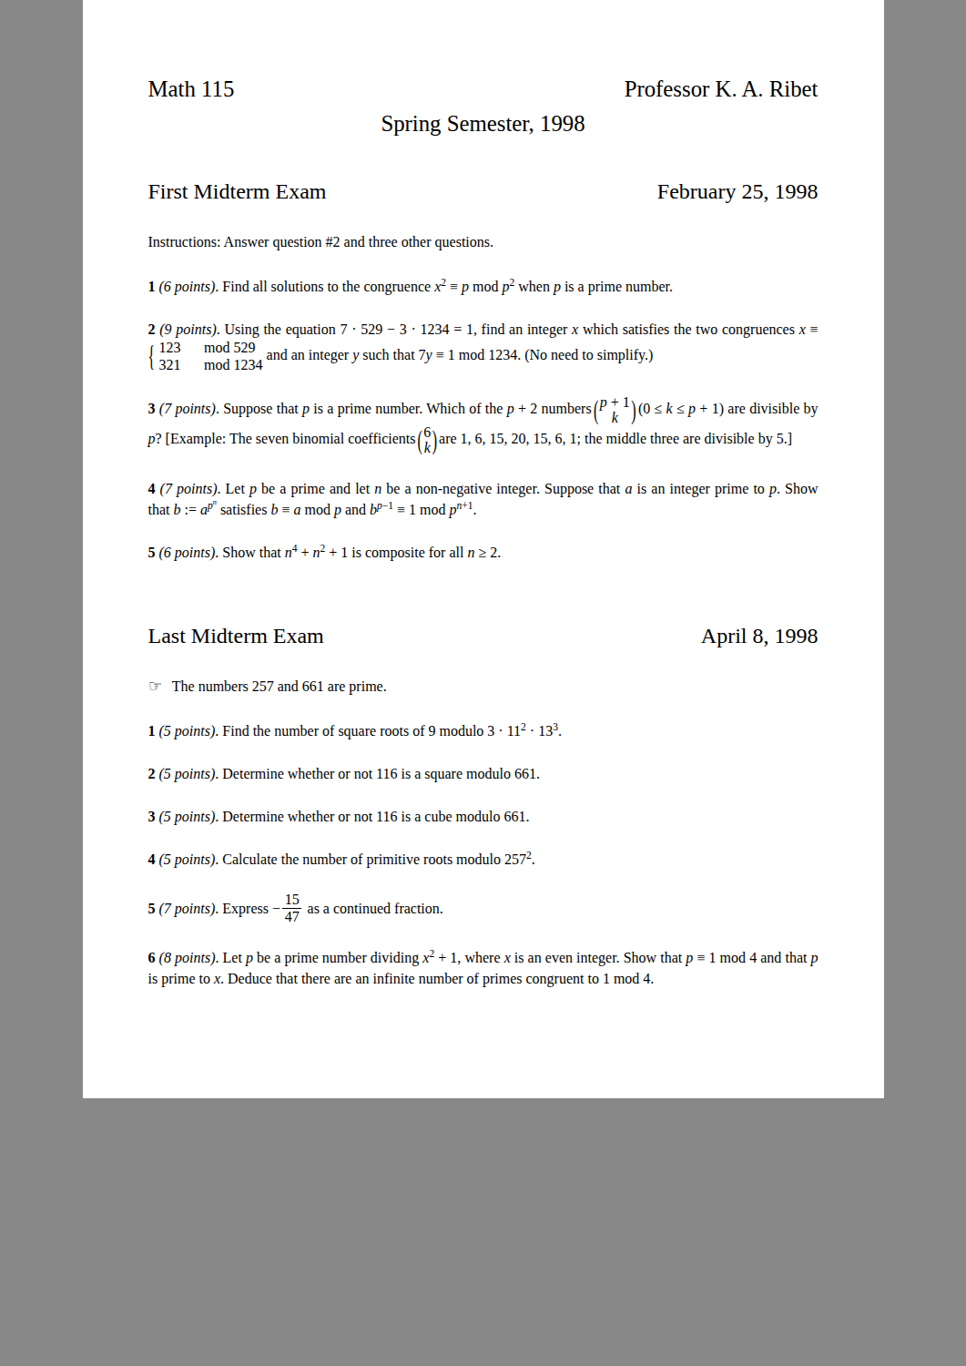Math 115 Professor K. A. Ribet
Spring Semester, 1998
First Midterm Exam February 25, 1998
Instructions: Answer question #2 and three other questions.
1 (6 points). Find all solutions to the congruence x2 ≡ p mod p2 when p is a prime number.
2 (9 points). Using the equation 7 · 529 − 3 · 1234 = 1, find an integer x which satisfies the two congruences x ≡ 123 mod 529321 mod 1234 and an integer y such that 7y ≡ 1 mod 1234. (No need to simplify.)
3 (7 points). Suppose that p is a prime number. Which of the p + 2 numbers p + 1 k (0 ≤ k ≤ p + 1) are divisible by p? [Example: The seven binomial coefficients 6 k are 1, 6, 15, 20, 15, 6, 1; the middle three are divisible by 5.]
4 (7 points). Let p be a prime and let n be a non-negative integer. Suppose that a is an integer prime to p. Show that b := apn satisfies b ≡ a mod p and bp−1 ≡ 1 mod pn+1.
5 (6 points). Show that n4 + n2 + 1 is composite for all n ≥ 2.
Last Midterm Exam April 8, 1998
☞ The numbers 257 and 661 are prime.
1 (5 points). Find the number of square roots of 9 modulo 3 · 112 · 133.
2 (5 points). Determine whether or not 116 is a square modulo 661.
3 (5 points). Determine whether or not 116 is a cube modulo 661.
4 (5 points). Calculate the number of primitive roots modulo 2572.
5 (7 points). Express −1547 as a continued fraction.
6 (8 points). Let p be a prime number dividing x2 + 1, where x is an even integer. Show that p ≡ 1 mod 4 and that p is prime to x. Deduce that there are an infinite number of primes congruent to 1 mod 4.